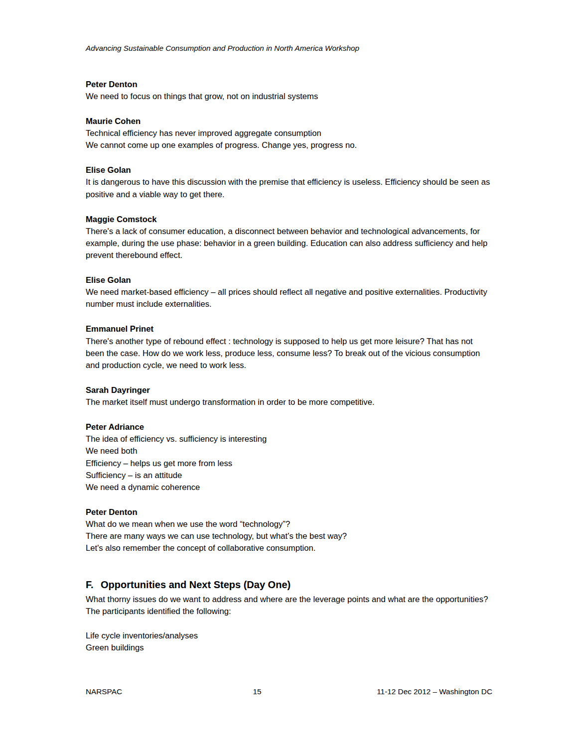Advancing Sustainable Consumption and Production in North America Workshop
Peter Denton
We need to focus on things that grow, not on industrial systems
Maurie Cohen
Technical efficiency has never improved aggregate consumption We cannot come up one examples of progress. Change yes, progress no.
Elise Golan
It is dangerous to have this discussion with the premise that efficiency is useless. Efficiency should be seen as positive and a viable way to get there.
Maggie Comstock
There's a lack of consumer education, a disconnect between behavior and technological advancements, for example, during the use phase: behavior in a green building. Education can also address sufficiency and help prevent therebound effect.
Elise Golan
We need market-based efficiency – all prices should reflect all negative and positive externalities. Productivity number must include externalities.
Emmanuel Prinet
There's another type of rebound effect : technology is supposed to help us get more leisure? That has not been the case. How do we work less, produce less, consume less? To break out of the vicious consumption and production cycle, we need to work less.
Sarah Dayringer
The market itself must undergo transformation in order to be more competitive.
Peter Adriance
The idea of efficiency vs. sufficiency is interesting We need both Efficiency – helps us get more from less Sufficiency – is an attitude We need a dynamic coherence
Peter Denton
What do we mean when we use the word “technology”? There are many ways we can use technology, but what's the best way? Let's also remember the concept of collaborative consumption.
F. Opportunities and Next Steps (Day One)
What thorny issues do we want to address and where are the leverage points and what are the opportunities? The participants identified the following:
Life cycle inventories/analyses Green buildings
NARSPAC
15
11-12 Dec 2012 – Washington DC